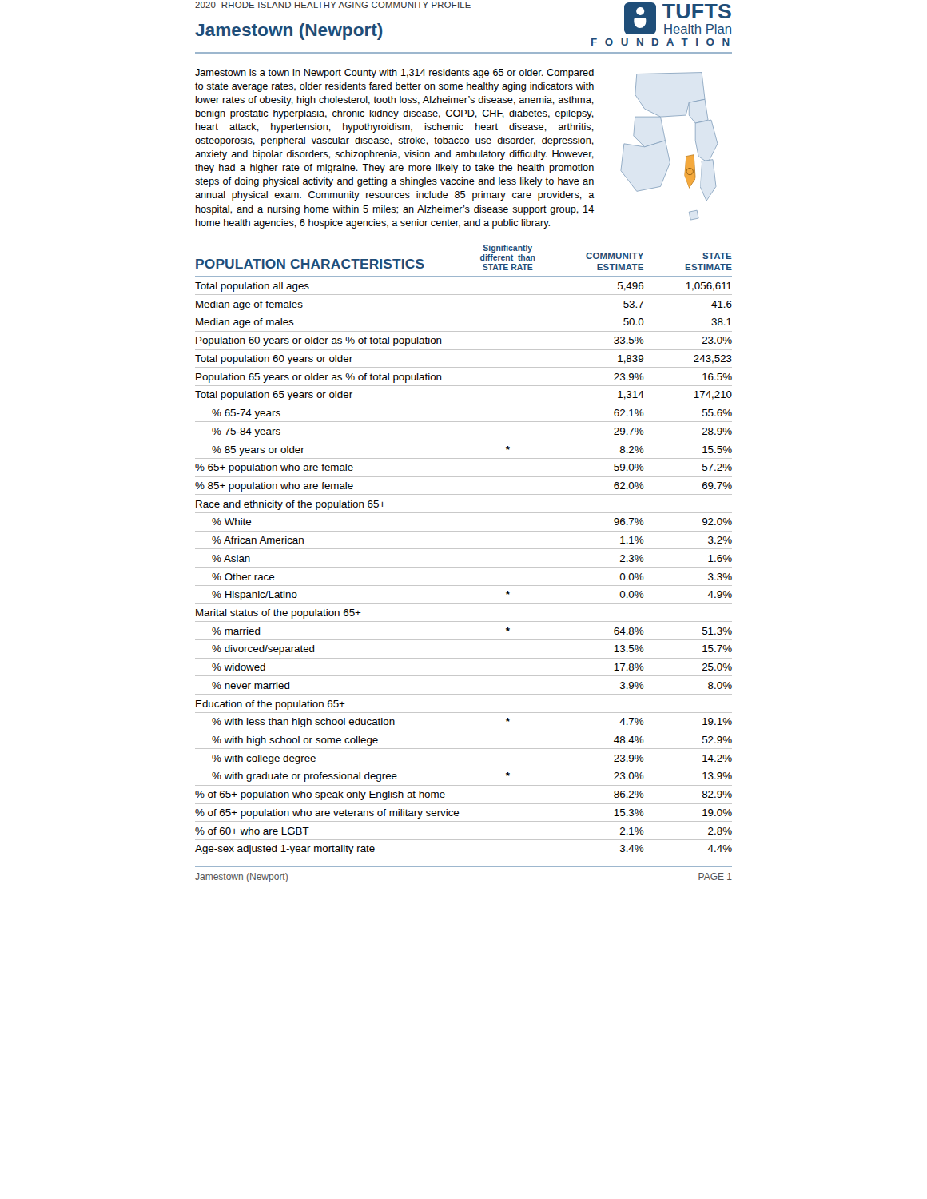2020 Rhode Island Healthy Aging Community Profile
Jamestown (Newport)
TUFTS
Health Plan
F O U N D A T I O N
Jamestown is a town in Newport County with 1,314 residents age 65 or older. Compared to state average rates, older residents fared better on some healthy aging indicators with lower rates of obesity, high cholesterol, tooth loss, Alzheimer’s disease, anemia, asthma, benign prostatic hyperplasia, chronic kidney disease, COPD, CHF, diabetes, epilepsy, heart attack, hypertension, hypothyroidism, ischemic heart disease, arthritis, osteoporosis, peripheral vascular disease, stroke, tobacco use disorder, depression, anxiety and bipolar disorders, schizophrenia, vision and ambulatory difficulty. However, they had a higher rate of migraine. They are more likely to take the health promotion steps of doing physical activity and getting a shingles vaccine and less likely to have an annual physical exam. Community resources include 85 primary care providers, a hospital, and a nursing home within 5 miles; an Alzheimer’s disease support group, 14 home health agencies, 6 hospice agencies, a senior center, and a public library.
POPULATION CHARACTERISTICS
Significantly
different than
STATE RATE
COMMUNITY
ESTIMATE
STATE
ESTIMATE
| Total population all ages | | 5,496 | 1,056,611 |
| Median age of females | | 53.7 | 41.6 |
| Median age of males | | 50.0 | 38.1 |
| Population 60 years or older as % of total population | | 33.5% | 23.0% |
| Total population 60 years or older | | 1,839 | 243,523 |
| Population 65 years or older as % of total population | | 23.9% | 16.5% |
| Total population 65 years or older | | 1,314 | 174,210 |
| % 65-74 years | | 62.1% | 55.6% |
| % 75-84 years | | 29.7% | 28.9% |
| % 85 years or older | * | 8.2% | 15.5% |
| % 65+ population who are female | | 59.0% | 57.2% |
| % 85+ population who are female | | 62.0% | 69.7% |
| Race and ethnicity of the population 65+ | | | |
| % White | | 96.7% | 92.0% |
| % African American | | 1.1% | 3.2% |
| % Asian | | 2.3% | 1.6% |
| % Other race | | 0.0% | 3.3% |
| % Hispanic/Latino | * | 0.0% | 4.9% |
| Marital status of the population 65+ | | | |
| % married | * | 64.8% | 51.3% |
| % divorced/separated | | 13.5% | 15.7% |
| % widowed | | 17.8% | 25.0% |
| % never married | | 3.9% | 8.0% |
| Education of the population 65+ | | | |
| % with less than high school education | * | 4.7% | 19.1% |
| % with high school or some college | | 48.4% | 52.9% |
| % with college degree | | 23.9% | 14.2% |
| % with graduate or professional degree | * | 23.0% | 13.9% |
| % of 65+ population who speak only English at home | | 86.2% | 82.9% |
| % of 65+ population who are veterans of military service | | 15.3% | 19.0% |
| % of 60+ who are LGBT | | 2.1% | 2.8% |
| Age-sex adjusted 1-year mortality rate | | 3.4% | 4.4% |
Jamestown (Newport)
PAGE 1